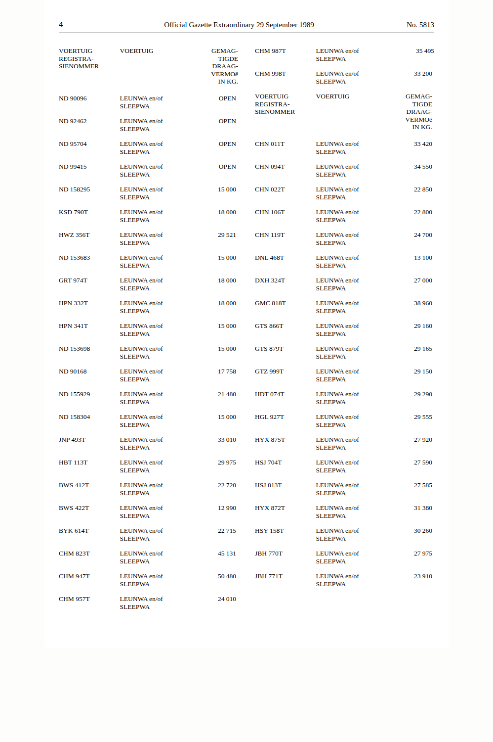4
Official Gazette Extraordinary 29 September 1989
No. 5813
| VOERTUIG REGISTRA- SIENOMMER | VOERTUIG | GEMAG- TIGDE DRAAG- VERMOë IN KG. |
| --- | --- | --- |
| ND 90096 | LEUNWA en/of SLEEPWA | OPEN |
| ND 92462 | LEUNWA en/of SLEEPWA | OPEN |
| ND 95704 | LEUNWA en/of SLEEPWA | OPEN |
| ND 99415 | LEUNWA en/of SLEEPWA | OPEN |
| ND 158295 | LEUNWA en/of SLEEPWA | 15 000 |
| KSD 790T | LEUNWA en/of SLEEPWA | 18 000 |
| HWZ 356T | LEUNWA en/of SLEEPWA | 29 521 |
| ND 153683 | LEUNWA en/of SLEEPWA | 15 000 |
| GRT 974T | LEUNWA en/of SLEEPWA | 18 000 |
| HPN 332T | LEUNWA en/of SLEEPWA | 18 000 |
| HPN 341T | LEUNWA en/of SLEEPWA | 15 000 |
| ND 153698 | LEUNWA en/of SLEEPWA | 15 000 |
| ND 90168 | LEUNWA en/of SLEEPWA | 17 758 |
| ND 155929 | LEUNWA en/of SLEEPWA | 21 480 |
| ND 158304 | LEUNWA en/of SLEEPWA | 15 000 |
| JNP 493T | LEUNWA en/of SLEEPWA | 33 010 |
| HBT 113T | LEUNWA en/of SLEEPWA | 29 975 |
| BWS 412T | LEUNWA en/of SLEEPWA | 22 720 |
| BWS 422T | LEUNWA en/of SLEEPWA | 12 990 |
| BYK 614T | LEUNWA en/of SLEEPWA | 22 715 |
| CHM 823T | LEUNWA en/of SLEEPWA | 45 131 |
| CHM 947T | LEUNWA en/of SLEEPWA | 50 480 |
| CHM 957T | LEUNWA en/of SLEEPWA | 24 010 |
| CHM 987T | LEUNWA en/of SLEEPWA | 35 495 |
| CHM 998T | LEUNWA en/of SLEEPWA | 33 200 |
| VOERTUIG REGISTRA- SIENOMMER | VOERTUIG | GEMAG- TIGDE DRAAG- VERMOë IN KG. |
| CHN 011T | LEUNWA en/of SLEEPWA | 33 420 |
| CHN 094T | LEUNWA en/of SLEEPWA | 34 550 |
| CHN 022T | LEUNWA en/of SLEEPWA | 22 850 |
| CHN 106T | LEUNWA en/of SLEEPWA | 22 800 |
| CHN 119T | LEUNWA en/of SLEEPWA | 24 700 |
| DNL 468T | LEUNWA en/of SLEEPWA | 13 100 |
| DXH 324T | LEUNWA en/of SLEEPWA | 27 000 |
| GMC 818T | LEUNWA en/of SLEEPWA | 38 960 |
| GTS 866T | LEUNWA en/of SLEEPWA | 29 160 |
| GTS 879T | LEUNWA en/of SLEEPWA | 29 165 |
| GTZ 999T | LEUNWA en/of SLEEPWA | 29 150 |
| HDT 074T | LEUNWA en/of SLEEPWA | 29 290 |
| HGL 927T | LEUNWA en/of SLEEPWA | 29 555 |
| HYX 875T | LEUNWA en/of SLEEPWA | 27 920 |
| HSJ 704T | LEUNWA en/of SLEEPWA | 27 590 |
| HSJ 813T | LEUNWA en/of SLEEPWA | 27 585 |
| HYX 872T | LEUNWA en/of SLEEPWA | 31 380 |
| HSY 158T | LEUNWA en/of SLEEPWA | 30 260 |
| JBH 770T | LEUNWA en/of SLEEPWA | 27 975 |
| JBH 771T | LEUNWA en/of SLEEPWA | 23 910 |